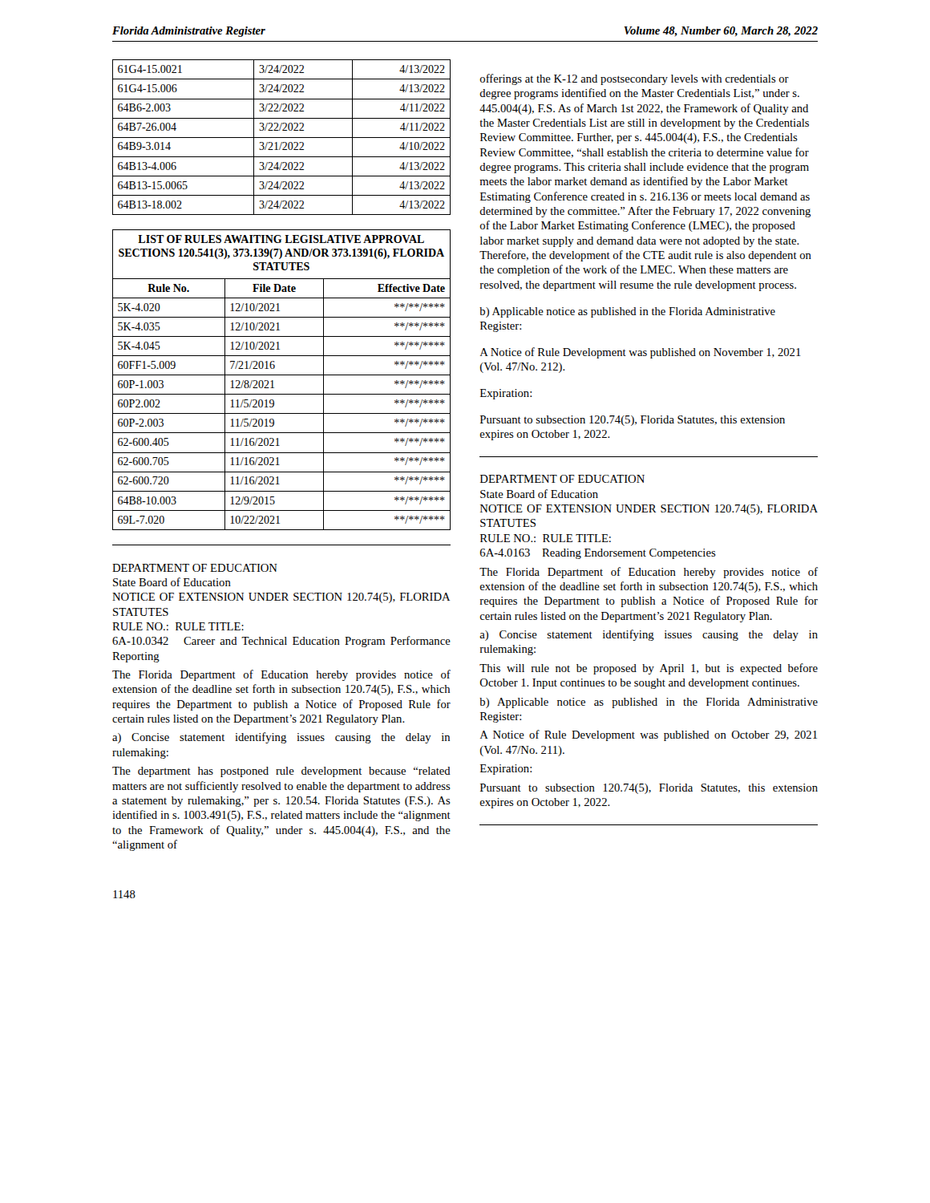Florida Administrative Register Volume 48, Number 60, March 28, 2022
Rules filed with effective dates
| 61G4-15.0021 | 3/24/2022 | 4/13/2022 |
| 61G4-15.006 | 3/24/2022 | 4/13/2022 |
| 64B6-2.003 | 3/22/2022 | 4/11/2022 |
| 64B7-26.004 | 3/22/2022 | 4/11/2022 |
| 64B9-3.014 | 3/21/2022 | 4/10/2022 |
| 64B13-4.006 | 3/24/2022 | 4/13/2022 |
| 64B13-15.0065 | 3/24/2022 | 4/13/2022 |
| 64B13-18.002 | 3/24/2022 | 4/13/2022 |
List of Rules Awaiting Legislative Approval Sections 120.541(3), 373.139(7) and/or 373.1391(6), Florida Statutes
| Rule No. | File Date | Effective Date |
| --- | --- | --- |
| 5K-4.020 | 12/10/2021 | **/**/**** |
| 5K-4.035 | 12/10/2021 | **/**/**** |
| 5K-4.045 | 12/10/2021 | **/**/**** |
| 60FF1-5.009 | 7/21/2016 | **/**/**** |
| 60P-1.003 | 12/8/2021 | **/**/**** |
| 60P2.002 | 11/5/2019 | **/**/**** |
| 60P-2.003 | 11/5/2019 | **/**/**** |
| 62-600.405 | 11/16/2021 | **/**/**** |
| 62-600.705 | 11/16/2021 | **/**/**** |
| 62-600.720 | 11/16/2021 | **/**/**** |
| 64B8-10.003 | 12/9/2015 | **/**/**** |
| 69L-7.020 | 10/22/2021 | **/**/**** |
DEPARTMENT OF EDUCATION
State Board of Education
NOTICE OF EXTENSION UNDER SECTION 120.74(5), FLORIDA STATUTES
RULE NO.: RULE TITLE:
6A-10.0342 Career and Technical Education Program Performance Reporting
The Florida Department of Education hereby provides notice of extension of the deadline set forth in subsection 120.74(5), F.S., which requires the Department to publish a Notice of Proposed Rule for certain rules listed on the Department’s 2021 Regulatory Plan.
a) Concise statement identifying issues causing the delay in rulemaking:
The department has postponed rule development because “related matters are not sufficiently resolved to enable the department to address a statement by rulemaking,” per s. 120.54. Florida Statutes (F.S.). As identified in s. 1003.491(5), F.S., related matters include the “alignment to the Framework of Quality,” under s. 445.004(4), F.S., and the “alignment of
offerings at the K-12 and postsecondary levels with credentials or degree programs identified on the Master Credentials List,” under s. 445.004(4), F.S. As of March 1st 2022, the Framework of Quality and the Master Credentials List are still in development by the Credentials Review Committee. Further, per s. 445.004(4), F.S., the Credentials Review Committee, “shall establish the criteria to determine value for degree programs. This criteria shall include evidence that the program meets the labor market demand as identified by the Labor Market Estimating Conference created in s. 216.136 or meets local demand as determined by the committee.” After the February 17, 2022 convening of the Labor Market Estimating Conference (LMEC), the proposed labor market supply and demand data were not adopted by the state. Therefore, the development of the CTE audit rule is also dependent on the completion of the work of the LMEC. When these matters are resolved, the department will resume the rule development process.
b) Applicable notice as published in the Florida Administrative Register:
A Notice of Rule Development was published on November 1, 2021 (Vol. 47/No. 212).
Expiration:
Pursuant to subsection 120.74(5), Florida Statutes, this extension expires on October 1, 2022.
DEPARTMENT OF EDUCATION
State Board of Education
NOTICE OF EXTENSION UNDER SECTION 120.74(5), FLORIDA STATUTES
RULE NO.: RULE TITLE:
6A-4.0163 Reading Endorsement Competencies
The Florida Department of Education hereby provides notice of extension of the deadline set forth in subsection 120.74(5), F.S., which requires the Department to publish a Notice of Proposed Rule for certain rules listed on the Department’s 2021 Regulatory Plan.
a) Concise statement identifying issues causing the delay in rulemaking:
This will rule not be proposed by April 1, but is expected before October 1. Input continues to be sought and development continues.
b) Applicable notice as published in the Florida Administrative Register:
A Notice of Rule Development was published on October 29, 2021 (Vol. 47/No. 211).
Expiration:
Pursuant to subsection 120.74(5), Florida Statutes, this extension expires on October 1, 2022.
1148